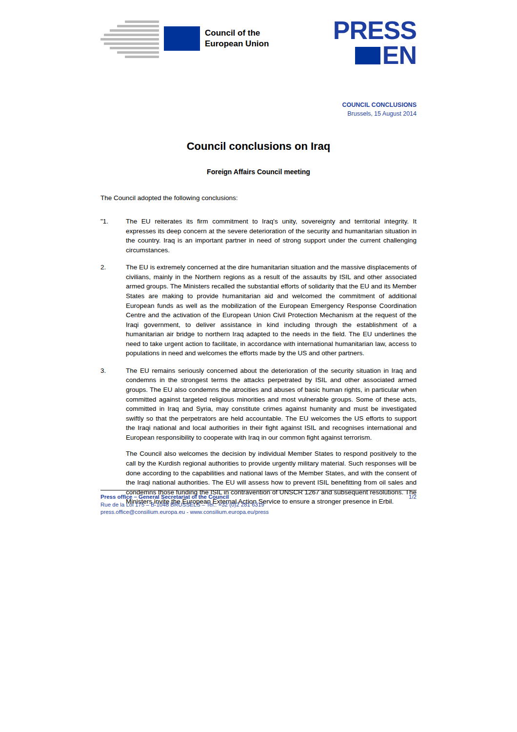Council of the
European Union
PRESS
EN
COUNCIL CONCLUSIONS
Brussels, 15 August 2014
Council conclusions on Iraq
Foreign Affairs Council meeting
The Council adopted the following conclusions:
"1.
The EU reiterates its firm commitment to Iraq's unity, sovereignty and territorial integrity. It expresses its deep concern at the severe deterioration of the security and humanitarian situation in the country. Iraq is an important partner in need of strong support under the current challenging circumstances.
2.
The EU is extremely concerned at the dire humanitarian situation and the massive displacements of civilians, mainly in the Northern regions as a result of the assaults by ISIL and other associated armed groups. The Ministers recalled the substantial efforts of solidarity that the EU and its Member States are making to provide humanitarian aid and welcomed the commitment of additional European funds as well as the mobilization of the European Emergency Response Coordination Centre and the activation of the European Union Civil Protection Mechanism at the request of the Iraqi government, to deliver assistance in kind including through the establishment of a humanitarian air bridge to northern Iraq adapted to the needs in the field. The EU underlines the need to take urgent action to facilitate, in accordance with international humanitarian law, access to populations in need and welcomes the efforts made by the US and other partners.
3.
The EU remains seriously concerned about the deterioration of the security situation in Iraq and condemns in the strongest terms the attacks perpetrated by ISIL and other associated armed groups. The EU also condemns the atrocities and abuses of basic human rights, in particular when committed against targeted religious minorities and most vulnerable groups. Some of these acts, committed in Iraq and Syria, may constitute crimes against humanity and must be investigated swiftly so that the perpetrators are held accountable. The EU welcomes the US efforts to support the Iraqi national and local authorities in their fight against ISIL and recognises international and European responsibility to cooperate with Iraq in our common fight against terrorism.
The Council also welcomes the decision by individual Member States to respond positively to the call by the Kurdish regional authorities to provide urgently military material. Such responses will be done according to the capabilities and national laws of the Member States, and with the consent of the Iraqi national authorities. The EU will assess how to prevent ISIL benefitting from oil sales and condemns those funding the ISIL in contravention of UNSCR 1267 and subsequent resolutions. The Ministers invite the European External Action Service to ensure a stronger presence in Erbil.
1/2
Press office – General Secretariat of the Council
Rue de la Loi 175 – B-1048 BRUSSELS – Tel.: +32 (0)2 281 6319
press.office@consilium.europa.eu - www.consilium.europa.eu/press